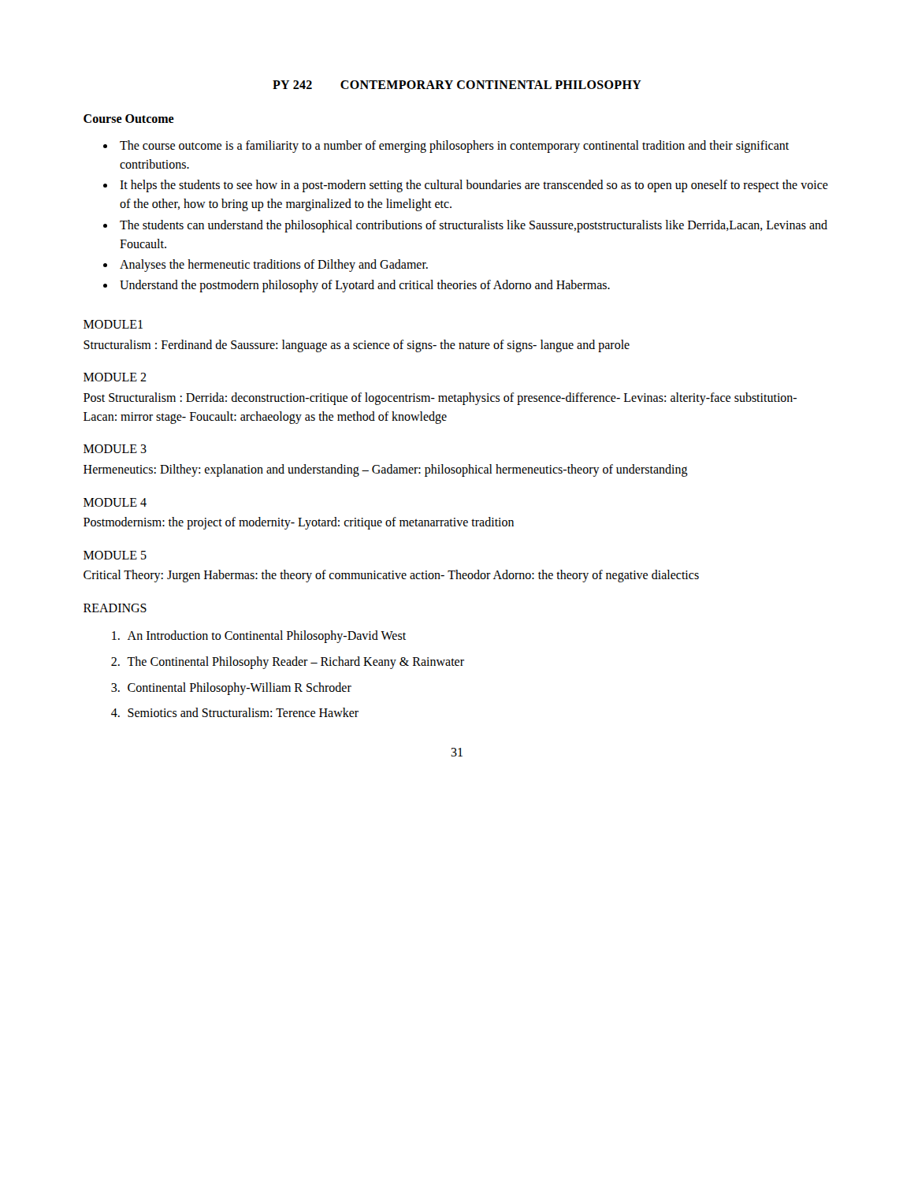PY 242 CONTEMPORARY CONTINENTAL PHILOSOPHY
Course Outcome
The course outcome is a familiarity to a number of emerging philosophers in contemporary continental tradition and their significant contributions.
It helps the students to see how in a post-modern setting the cultural boundaries are transcended so as to open up oneself to respect the voice of the other, how to bring up the marginalized to the limelight etc.
The students can understand the philosophical contributions of structuralists like Saussure,poststructuralists like Derrida,Lacan, Levinas and Foucault.
Analyses the hermeneutic traditions of Dilthey and Gadamer.
Understand the postmodern philosophy of Lyotard and critical theories of Adorno and Habermas.
MODULE1
Structuralism : Ferdinand de Saussure: language as a science of signs- the nature of signs- langue and parole
MODULE 2
Post Structuralism : Derrida: deconstruction-critique of logocentrism- metaphysics of presence-difference- Levinas: alterity-face substitution- Lacan: mirror stage- Foucault: archaeology as the method of knowledge
MODULE 3
Hermeneutics: Dilthey: explanation and understanding – Gadamer: philosophical hermeneutics-theory of understanding
MODULE 4
Postmodernism: the project of modernity- Lyotard: critique of metanarrative tradition
MODULE 5
Critical Theory: Jurgen Habermas: the theory of communicative action- Theodor Adorno: the theory of negative dialectics
READINGS
An Introduction to Continental Philosophy-David West
The Continental Philosophy Reader – Richard Keany & Rainwater
Continental Philosophy-William R Schroder
Semiotics and Structuralism: Terence Hawker
31